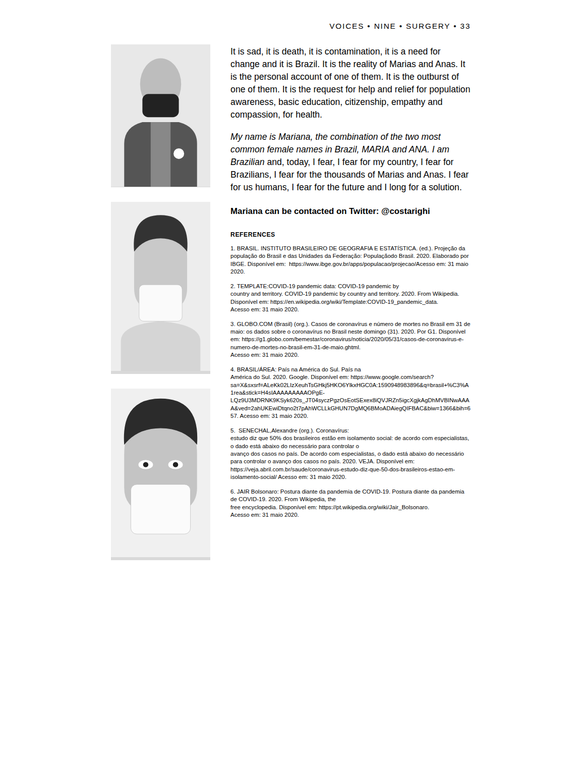VOICES • NINE • SURGERY • 33
It is sad, it is death, it is contamination, it is a need for change and it is Brazil. It is the reality of Marias and Anas. It is the personal account of one of them. It is the outburst of one of them. It is the request for help and relief for population awareness, basic education, citizenship, empathy and compassion, for health.
My name is Mariana, the combination of the two most common female names in Brazil, MARIA and ANA. I am Brazilian and, today, I fear, I fear for my country, I fear for Brazilians, I fear for the thousands of Marias and Anas. I fear for us humans, I fear for the future and I long for a solution.
Mariana can be contacted on Twitter: @costarighi
REFERENCES
1. BRASIL. INSTITUTO BRASILEIRO DE GEOGRAFIA E ESTATÍSTICA. (ed.). Projeção da população do Brasil e das Unidades da Federação: Populaçãodo Brasil. 2020. Elaborado por IBGE. Disponível em: https://www.ibge.gov.br/apps/populacao/projecao/Acesso em: 31 maio 2020.
2. TEMPLATE:COVID-19 pandemic data: COVID-19 pandemic by
country and territory. COVID-19 pandemic by country and territory. 2020. From Wikipedia. Disponível em: https://en.wikipedia.org/wiki/Template:COVID-19_pandemic_data.
Acesso em: 31 maio 2020.
3. GLOBO.COM (Brasil) (org.). Casos de coronavírus e número de mortes no Brasil em 31 de maio: os dados sobre o coronavírus no Brasil neste domingo (31). 2020. Por G1. Disponível em: https://g1.globo.com/bemestar/coronavirus/noticia/2020/05/31/casos-de-coronavirus-e-numero-de-mortes-no-brasil-em-31-de-maio.ghtml.
Acesso em: 31 maio 2020.
4. BRASIL/ÁREA: País na América do Sul. País na
América do Sul. 2020. Google. Disponível em: https://www.google.com/search?sa=X&sxsrf=ALeKk02LIzXeuhTsGHkj5HKO6YlkxHGC0A:1590948983896&q=brasil+%C3%A1rea&stick=H4sIAAAAAAAAAOPgE-LQz9U3MDRNK9KSyk620s_JT04syczPgzOsEotSExex8iQVJRZn5igcXgjkAgDhMVBINwAAAA&ved=2ahUKEwiDtqno2t7pAhWCLLkGHUN7DgMQ6BMoADAiegQIFBAC&biw=1366&bih=657. Acesso em: 31 maio 2020.
5. SENECHAL,Alexandre (org.). Coronavírus:
estudo diz que 50% dos brasileiros estão em isolamento social: de acordo com especialistas, o dado está abaixo do necessário para controlar o
avanço dos casos no país. De acordo com especialistas, o dado está abaixo do necessário para controlar o avanço dos casos no país. 2020. VEJA. Disponível em:
https://veja.abril.com.br/saude/coronavirus-estudo-diz-que-50-dos-brasileiros-estao-em-isolamento-social/ Acesso em: 31 maio 2020.
6. JAIR Bolsonaro: Postura diante da pandemia de COVID-19. Postura diante da pandemia de COVID-19. 2020. From Wikipedia, the
free encyclopedia. Disponível em: https://pt.wikipedia.org/wiki/Jair_Bolsonaro.
Acesso em: 31 maio 2020.